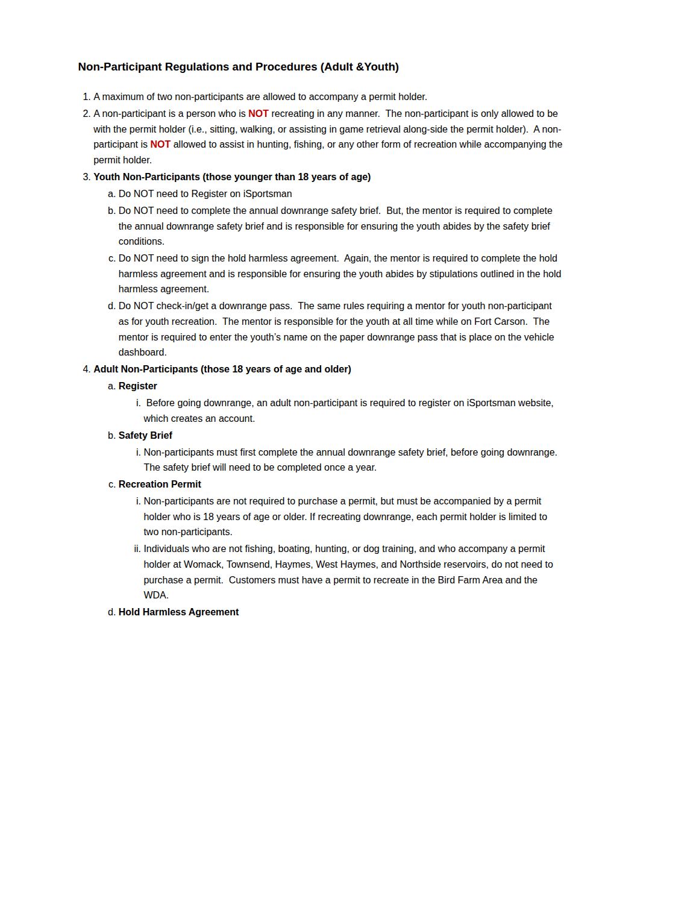Non-Participant Regulations and Procedures (Adult &Youth)
A maximum of two non-participants are allowed to accompany a permit holder.
A non-participant is a person who is NOT recreating in any manner. The non-participant is only allowed to be with the permit holder (i.e., sitting, walking, or assisting in game retrieval along-side the permit holder). A non-participant is NOT allowed to assist in hunting, fishing, or any other form of recreation while accompanying the permit holder.
Youth Non-Participants (those younger than 18 years of age)
Do NOT need to Register on iSportsman
Do NOT need to complete the annual downrange safety brief. But, the mentor is required to complete the annual downrange safety brief and is responsible for ensuring the youth abides by the safety brief conditions.
Do NOT need to sign the hold harmless agreement. Again, the mentor is required to complete the hold harmless agreement and is responsible for ensuring the youth abides by stipulations outlined in the hold harmless agreement.
Do NOT check-in/get a downrange pass. The same rules requiring a mentor for youth non-participant as for youth recreation. The mentor is responsible for the youth at all time while on Fort Carson. The mentor is required to enter the youth’s name on the paper downrange pass that is place on the vehicle dashboard.
Adult Non-Participants (those 18 years of age and older)
Register
Before going downrange, an adult non-participant is required to register on iSportsman website, which creates an account.
Safety Brief
Non-participants must first complete the annual downrange safety brief, before going downrange. The safety brief will need to be completed once a year.
Recreation Permit
Non-participants are not required to purchase a permit, but must be accompanied by a permit holder who is 18 years of age or older. If recreating downrange, each permit holder is limited to two non-participants.
Individuals who are not fishing, boating, hunting, or dog training, and who accompany a permit holder at Womack, Townsend, Haymes, West Haymes, and Northside reservoirs, do not need to purchase a permit. Customers must have a permit to recreate in the Bird Farm Area and the WDA.
Hold Harmless Agreement